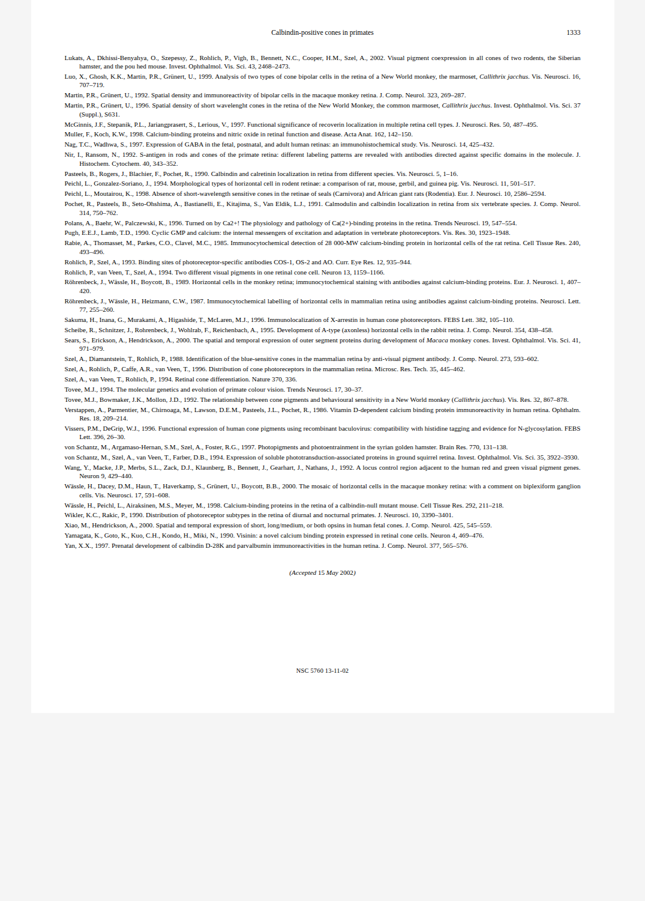Calbindin-positive cones in primates
1333
Lukats, A., Dkhissi-Benyahya, O., Szepessy, Z., Rohlich, P., Vigh, B., Bennett, N.C., Cooper, H.M., Szel, A., 2002. Visual pigment coexpression in all cones of two rodents, the Siberian hamster, and the pou hed mouse. Invest. Ophthalmol. Vis. Sci. 43, 2468–2473.
Luo, X., Ghosh, K.K., Martin, P.R., Grünert, U., 1999. Analysis of two types of cone bipolar cells in the retina of a New World monkey, the marmoset, Callithrix jacchus. Vis. Neurosci. 16, 707–719.
Martin, P.R., Grünert, U., 1992. Spatial density and immunoreactivity of bipolar cells in the macaque monkey retina. J. Comp. Neurol. 323, 269–287.
Martin, P.R., Grünert, U., 1996. Spatial density of short wavelenght cones in the retina of the New World Monkey, the common marmoset, Callithrix jucchus. Invest. Ophthalmol. Vis. Sci. 37 (Suppl.), S631.
McGinnis, J.F., Stepanik, P.L., Jariangprasert, S., Lerious, V., 1997. Functional significance of recoverin localization in multiple retina cell types. J. Neurosci. Res. 50, 487–495.
Muller, F., Koch, K.W., 1998. Calcium-binding proteins and nitric oxide in retinal function and disease. Acta Anat. 162, 142–150.
Nag, T.C., Wadhwa, S., 1997. Expression of GABA in the fetal, postnatal, and adult human retinas: an immunohistochemical study. Vis. Neurosci. 14, 425–432.
Nir, I., Ransom, N., 1992. S-antigen in rods and cones of the primate retina: different labeling patterns are revealed with antibodies directed against specific domains in the molecule. J. Histochem. Cytochem. 40, 343–352.
Pasteels, B., Rogers, J., Blachier, F., Pochet, R., 1990. Calbindin and calretinin localization in retina from different species. Vis. Neurosci. 5, 1–16.
Peichl, L., Gonzalez-Soriano, J., 1994. Morphological types of horizontal cell in rodent retinae: a comparison of rat, mouse, gerbil, and guinea pig. Vis. Neurosci. 11, 501–517.
Peichl, L., Moutairou, K., 1998. Absence of short-wavelength sensitive cones in the retinae of seals (Carnivora) and African giant rats (Rodentia). Eur. J. Neurosci. 10, 2586–2594.
Pochet, R., Pasteels, B., Seto-Ohshima, A., Bastianelli, E., Kitajima, S., Van Eldik, L.J., 1991. Calmodulin and calbindin localization in retina from six vertebrate species. J. Comp. Neurol. 314, 750–762.
Polans, A., Baehr, W., Palczewski, K., 1996. Turned on by Ca2+! The physiology and pathology of Ca(2+)-binding proteins in the retina. Trends Neurosci. 19, 547–554.
Pugh, E.E.J., Lamb, T.D., 1990. Cyclic GMP and calcium: the internal messengers of excitation and adaptation in vertebrate photoreceptors. Vis. Res. 30, 1923–1948.
Rabie, A., Thomasset, M., Parkes, C.O., Clavel, M.C., 1985. Immunocytochemical detection of 28 000-MW calcium-binding protein in horizontal cells of the rat retina. Cell Tissue Res. 240, 493–496.
Rohlich, P., Szel, A., 1993. Binding sites of photoreceptor-specific antibodies COS-1, OS-2 and AO. Curr. Eye Res. 12, 935–944.
Rohlich, P., van Veen, T., Szel, A., 1994. Two different visual pigments in one retinal cone cell. Neuron 13, 1159–1166.
Röhrenbeck, J., Wässle, H., Boycott, B., 1989. Horizontal cells in the monkey retina; immunocytochemical staining with antibodies against calcium-binding proteins. Eur. J. Neurosci. 1, 407–420.
Röhrenbeck, J., Wässle, H., Heizmann, C.W., 1987. Immunocytochemical labelling of horizontal cells in mammalian retina using antibodies against calcium-binding proteins. Neurosci. Lett. 77, 255–260.
Sakuma, H., Inana, G., Murakami, A., Higashide, T., McLaren, M.J., 1996. Immunolocalization of X-arrestin in human cone photoreceptors. FEBS Lett. 382, 105–110.
Scheibe, R., Schnitzer, J., Rohrenbeck, J., Wohlrab, F., Reichenbach, A., 1995. Development of A-type (axonless) horizontal cells in the rabbit retina. J. Comp. Neurol. 354, 438–458.
Sears, S., Erickson, A., Hendrickson, A., 2000. The spatial and temporal expression of outer segment proteins during development of Macaca monkey cones. Invest. Ophthalmol. Vis. Sci. 41, 971–979.
Szel, A., Diamantstein, T., Rohlich, P., 1988. Identification of the blue-sensitive cones in the mammalian retina by anti-visual pigment antibody. J. Comp. Neurol. 273, 593–602.
Szel, A., Rohlich, P., Caffe, A.R., van Veen, T., 1996. Distribution of cone photoreceptors in the mammalian retina. Microsc. Res. Tech. 35, 445–462.
Szel, A., van Veen, T., Rohlich, P., 1994. Retinal cone differentiation. Nature 370, 336.
Tovee, M.J., 1994. The molecular genetics and evolution of primate colour vision. Trends Neurosci. 17, 30–37.
Tovee, M.J., Bowmaker, J.K., Mollon, J.D., 1992. The relationship between cone pigments and behavioural sensitivity in a New World monkey (Callithrix jacchus). Vis. Res. 32, 867–878.
Verstappen, A., Parmentier, M., Chirnoaga, M., Lawson, D.E.M., Pasteels, J.L., Pochet, R., 1986. Vitamin D-dependent calcium binding protein immunoreactivity in human retina. Ophthalm. Res. 18, 209–214.
Vissers, P.M., DeGrip, W.J., 1996. Functional expression of human cone pigments using recombinant baculovirus: compatibility with histidine tagging and evidence for N-glycosylation. FEBS Lett. 396, 26–30.
von Schantz, M., Argamaso-Hernan, S.M., Szel, A., Foster, R.G., 1997. Photopigments and photoentrainment in the syrian golden hamster. Brain Res. 770, 131–138.
von Schantz, M., Szel, A., van Veen, T., Farber, D.B., 1994. Expression of soluble phototransduction-associated proteins in ground squirrel retina. Invest. Ophthalmol. Vis. Sci. 35, 3922–3930.
Wang, Y., Macke, J.P., Merbs, S.L., Zack, D.J., Klaunberg, B., Bennett, J., Gearhart, J., Nathans, J., 1992. A locus control region adjacent to the human red and green visual pigment genes. Neuron 9, 429–440.
Wässle, H., Dacey, D.M., Haun, T., Haverkamp, S., Grünert, U., Boycott, B.B., 2000. The mosaic of horizontal cells in the macaque monkey retina: with a comment on biplexiform ganglion cells. Vis. Neurosci. 17, 591–608.
Wässle, H., Peichl, L., Airaksinen, M.S., Meyer, M., 1998. Calcium-binding proteins in the retina of a calbindin-null mutant mouse. Cell Tissue Res. 292, 211–218.
Wikler, K.C., Rakic, P., 1990. Distribution of photoreceptor subtypes in the retina of diurnal and nocturnal primates. J. Neurosci. 10, 3390–3401.
Xiao, M., Hendrickson, A., 2000. Spatial and temporal expression of short, long/medium, or both opsins in human fetal cones. J. Comp. Neurol. 425, 545–559.
Yamagata, K., Goto, K., Kuo, C.H., Kondo, H., Miki, N., 1990. Visinin: a novel calcium binding protein expressed in retinal cone cells. Neuron 4, 469–476.
Yan, X.X., 1997. Prenatal development of calbindin D-28K and parvalbumin immunoreactivities in the human retina. J. Comp. Neurol. 377, 565–576.
(Accepted 15 May 2002)
NSC 5760 13-11-02